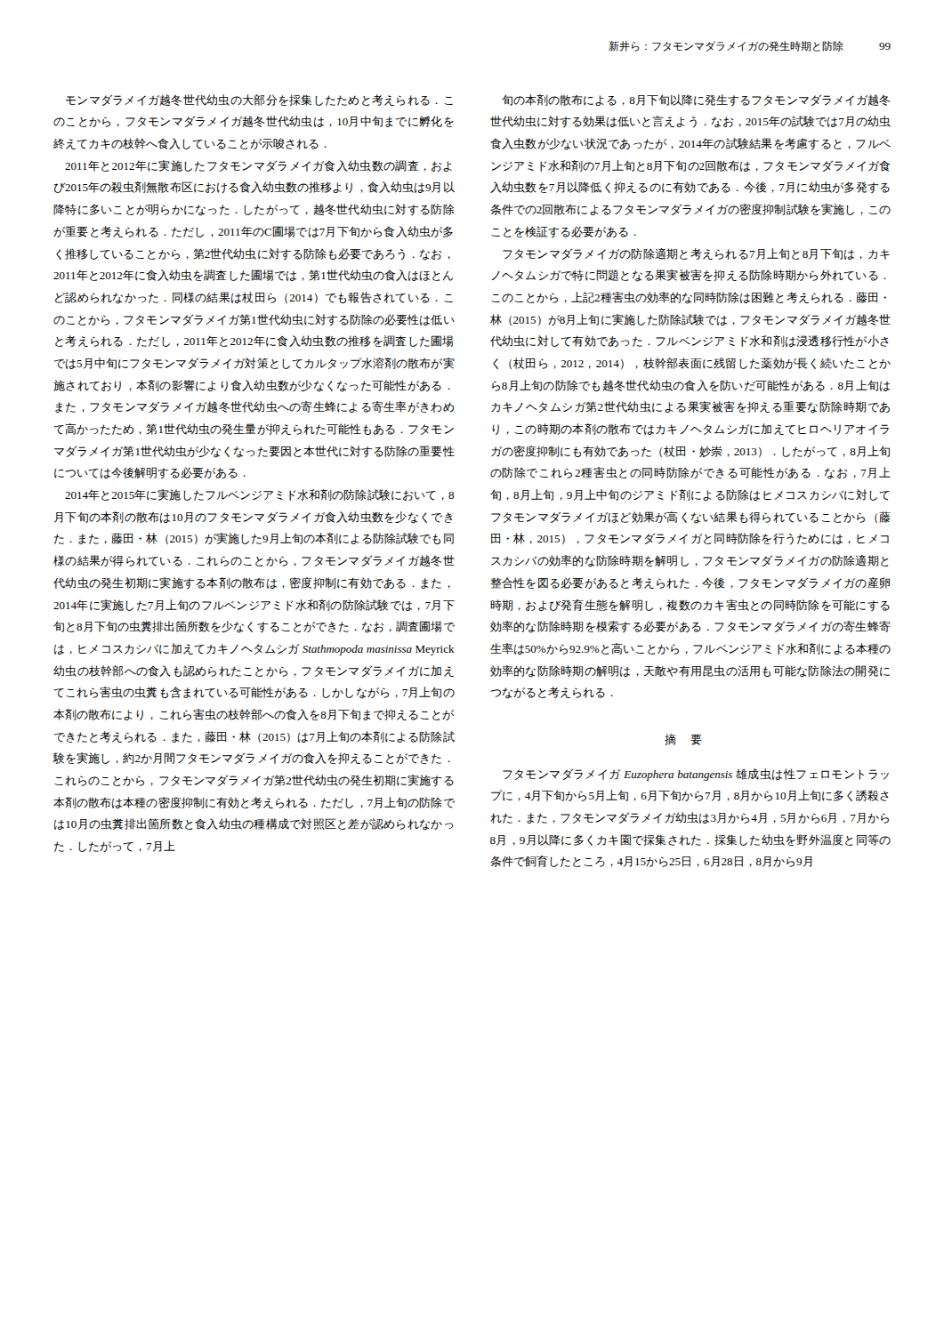新井ら：フタモンマダラメイガの発生時期と防除 99
モンマダラメイガ越冬世代幼虫の大部分を採集したためと考えられる．このことから，フタモンマダラメイガ越冬世代幼虫は，10月中旬までに孵化を終えてカキの枝幹へ食入していることが示唆される．
2011年と2012年に実施したフタモンマダラメイガ食入幼虫数の調査，および2015年の殺虫剤無散布区における食入幼虫数の推移より，食入幼虫は9月以降特に多いことが明らかになった．したがって，越冬世代幼虫に対する防除が重要と考えられる．ただし，2011年のC圃場では7月下旬から食入幼虫が多く推移していることから，第2世代幼虫に対する防除も必要であろう．なお，2011年と2012年に食入幼虫を調査した圃場では，第1世代幼虫の食入はほとんど認められなかった．同様の結果は杖田ら（2014）でも報告されている．このことから，フタモンマダラメイガ第1世代幼虫に対する防除の必要性は低いと考えられる．ただし，2011年と2012年に食入幼虫数の推移を調査した圃場では5月中旬にフタモンマダラメイガ対策としてカルタップ水溶剤の散布が実施されており，本剤の影響により食入幼虫数が少なくなった可能性がある．また，フタモンマダラメイガ越冬世代幼虫への寄生蜂による寄生率がきわめて高かったため，第1世代幼虫の発生量が抑えられた可能性もある．フタモンマダラメイガ第1世代幼虫が少なくなった要因と本世代に対する防除の重要性については今後解明する必要がある．
2014年と2015年に実施したフルベンジアミド水和剤の防除試験において，8月下旬の本剤の散布は10月のフタモンマダラメイガ食入幼虫数を少なくできた．また，藤田・林（2015）が実施した9月上旬の本剤による防除試験でも同様の結果が得られている．これらのことから，フタモンマダラメイガ越冬世代幼虫の発生初期に実施する本剤の散布は，密度抑制に有効である．また，2014年に実施した7月上旬のフルベンジアミド水和剤の防除試験では，7月下旬と8月下旬の虫糞排出箇所数を少なくすることができた．なお，調査圃場では，ヒメコスカシバに加えてカキノヘタムシガ Stathmopoda masinissa Meyrick幼虫の枝幹部への食入も認められたことから，フタモンマダラメイガに加えてこれら害虫の虫糞も含まれている可能性がある．しかしながら，7月上旬の本剤の散布により，これら害虫の枝幹部への食入を8月下旬まで抑えることができたと考えられる．また，藤田・林（2015）は7月上旬の本剤による防除試験を実施し，約2か月間フタモンマダラメイガの食入を抑えることができた．これらのことから，フタモンマダラメイガ第2世代幼虫の発生初期に実施する本剤の散布は本種の密度抑制に有効と考えられる．ただし，7月上旬の防除では10月の虫糞排出箇所数と食入幼虫の種構成で対照区と差が認められなかった．したがって，7月上
旬の本剤の散布による，8月下旬以降に発生するフタモンマダラメイガ越冬世代幼虫に対する効果は低いと言えよう．なお，2015年の試験では7月の幼虫食入虫数が少ない状況であったが，2014年の試験結果を考慮すると，フルベンジアミド水和剤の7月上旬と8月下旬の2回散布は，フタモンマダラメイガ食入幼虫数を7月以降低く抑えるのに有効である．今後，7月に幼虫が多発する条件での2回散布によるフタモンマダラメイガの密度抑制試験を実施し，このことを検証する必要がある．
フタモンマダラメイガの防除適期と考えられる7月上旬と8月下旬は，カキノヘタムシガで特に問題となる果実被害を抑える防除時期から外れている．このことから，上記2種害虫の効率的な同時防除は困難と考えられる．藤田・林（2015）が8月上旬に実施した防除試験では，フタモンマダラメイガ越冬世代幼虫に対して有効であった．フルベンジアミド水和剤は浸透移行性が小さく（杖田ら，2012，2014），枝幹部表面に残留した薬効が長く続いたことから8月上旬の防除でも越冬世代幼虫の食入を防いだ可能性がある．8月上旬はカキノヘタムシガ第2世代幼虫による果実被害を抑える重要な防除時期であり，この時期の本剤の散布ではカキノヘタムシガに加えてヒロヘリアオイラガの密度抑制にも有効であった（杖田・妙崇，2013）．したがって，8月上旬の防除でこれら2種害虫との同時防除ができる可能性がある．なお，7月上旬，8月上旬，9月上中旬のジアミド剤による防除はヒメコスカシバに対してフタモンマダラメイガほど効果が高くない結果も得られていることから（藤田・林，2015），フタモンマダラメイガと同時防除を行うためには，ヒメコスカシバの効率的な防除時期を解明し，フタモンマダラメイガの防除適期と整合性を図る必要があると考えられた．今後，フタモンマダラメイガの産卵時期，および発育生態を解明し，複数のカキ害虫との同時防除を可能にする効率的な防除時期を模索する必要がある．フタモンマダラメイガの寄生蜂寄生率は50%から92.9%と高いことから，フルベンジアミド水和剤による本種の効率的な防除時期の解明は，天敵や有用昆虫の活用も可能な防除法の開発につながると考えられる．
摘要
フタモンマダラメイガ Euzophera batangensis 雄成虫は性フェロモントラップに，4月下旬から5月上旬，6月下旬から7月，8月から10月上旬に多く誘殺された．また，フタモンマダラメイガ幼虫は3月から4月，5月から6月，7月から8月，9月以降に多くカキ園で採集された．採集した幼虫を野外温度と同等の条件で飼育したところ，4月15から25日，6月28日，8月から9月